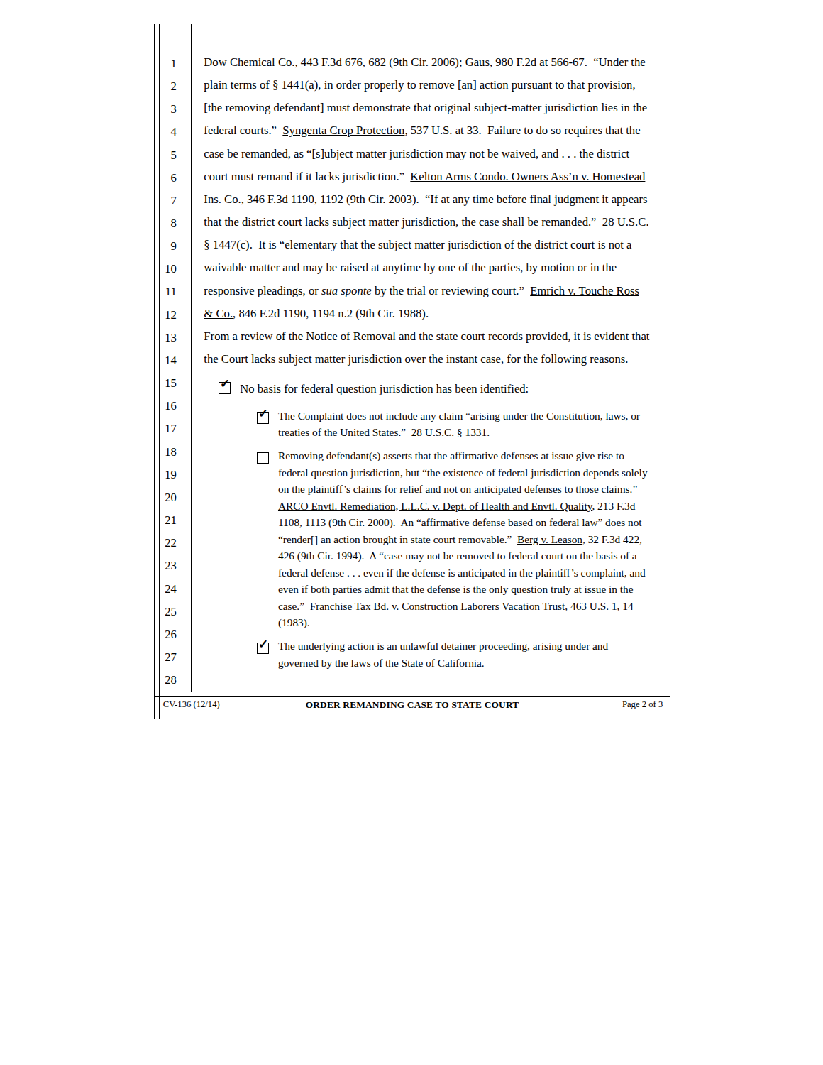1
2
3
4
5
6
7
8
9
10
11
12
13
14
15
16
17
18
19
20
21
22
23
24
25
26
27
28
Dow Chemical Co., 443 F.3d 676, 682 (9th Cir. 2006); Gaus, 980 F.2d at 566-67. “Under the plain terms of § 1441(a), in order properly to remove [an] action pursuant to that provision, [the removing defendant] must demonstrate that original subject-matter jurisdiction lies in the federal courts.” Syngenta Crop Protection, 537 U.S. at 33. Failure to do so requires that the case be remanded, as “[s]ubject matter jurisdiction may not be waived, and . . . the district court must remand if it lacks jurisdiction.” Kelton Arms Condo. Owners Ass’n v. Homestead Ins. Co., 346 F.3d 1190, 1192 (9th Cir. 2003). “If at any time before final judgment it appears that the district court lacks subject matter jurisdiction, the case shall be remanded.” 28 U.S.C. § 1447(c). It is “elementary that the subject matter jurisdiction of the district court is not a waivable matter and may be raised at anytime by one of the parties, by motion or in the responsive pleadings, or sua sponte by the trial or reviewing court.” Emrich v. Touche Ross & Co., 846 F.2d 1190, 1194 n.2 (9th Cir. 1988).
From a review of the Notice of Removal and the state court records provided, it is evident that the Court lacks subject matter jurisdiction over the instant case, for the following reasons.
No basis for federal question jurisdiction has been identified:
The Complaint does not include any claim “arising under the Constitution, laws, or treaties of the United States.” 28 U.S.C. § 1331.
Removing defendant(s) asserts that the affirmative defenses at issue give rise to federal question jurisdiction, but “the existence of federal jurisdiction depends solely on the plaintiff’s claims for relief and not on anticipated defenses to those claims.” ARCO Envtl. Remediation, L.L.C. v. Dept. of Health and Envtl. Quality, 213 F.3d 1108, 1113 (9th Cir. 2000). An “affirmative defense based on federal law” does not “render[] an action brought in state court removable.” Berg v. Leason, 32 F.3d 422, 426 (9th Cir. 1994). A “case may not be removed to federal court on the basis of a federal defense . . . even if the defense is anticipated in the plaintiff’s complaint, and even if both parties admit that the defense is the only question truly at issue in the case.” Franchise Tax Bd. v. Construction Laborers Vacation Trust, 463 U.S. 1, 14 (1983).
The underlying action is an unlawful detainer proceeding, arising under and governed by the laws of the State of California.
CV-136 (12/14)
ORDER REMANDING CASE TO STATE COURT
Page 2 of 3